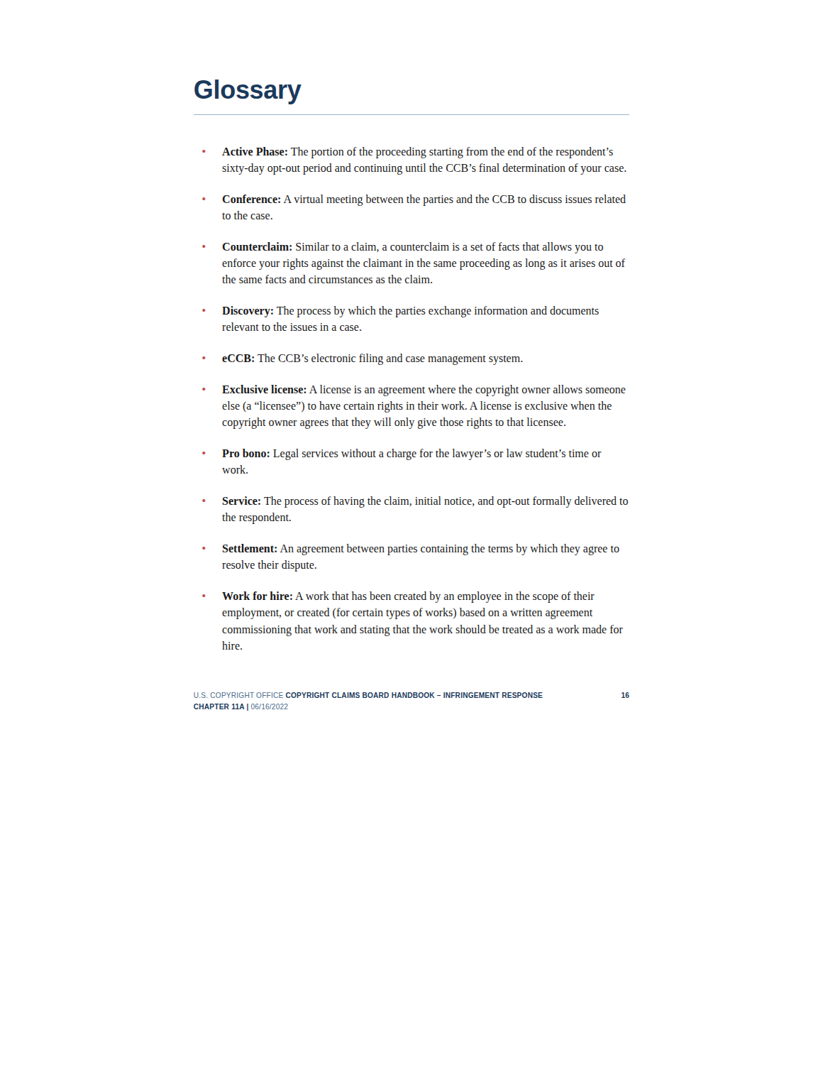Glossary
Active Phase: The portion of the proceeding starting from the end of the respondent’s sixty-day opt-out period and continuing until the CCB’s final determination of your case.
Conference: A virtual meeting between the parties and the CCB to discuss issues related to the case.
Counterclaim: Similar to a claim, a counterclaim is a set of facts that allows you to enforce your rights against the claimant in the same proceeding as long as it arises out of the same facts and circumstances as the claim.
Discovery: The process by which the parties exchange information and documents relevant to the issues in a case.
eCCB: The CCB’s electronic filing and case management system.
Exclusive license: A license is an agreement where the copyright owner allows someone else (a “licensee”) to have certain rights in their work. A license is exclusive when the copyright owner agrees that they will only give those rights to that licensee.
Pro bono: Legal services without a charge for the lawyer’s or law student’s time or work.
Service: The process of having the claim, initial notice, and opt-out formally delivered to the respondent.
Settlement: An agreement between parties containing the terms by which they agree to resolve their dispute.
Work for hire: A work that has been created by an employee in the scope of their employment, or created (for certain types of works) based on a written agreement commissioning that work and stating that the work should be treated as a work made for hire.
U.S. COPYRIGHT OFFICE COPYRIGHT CLAIMS BOARD HANDBOOK – INFRINGEMENT RESPONSE 16
CHAPTER 11A | 06/16/2022